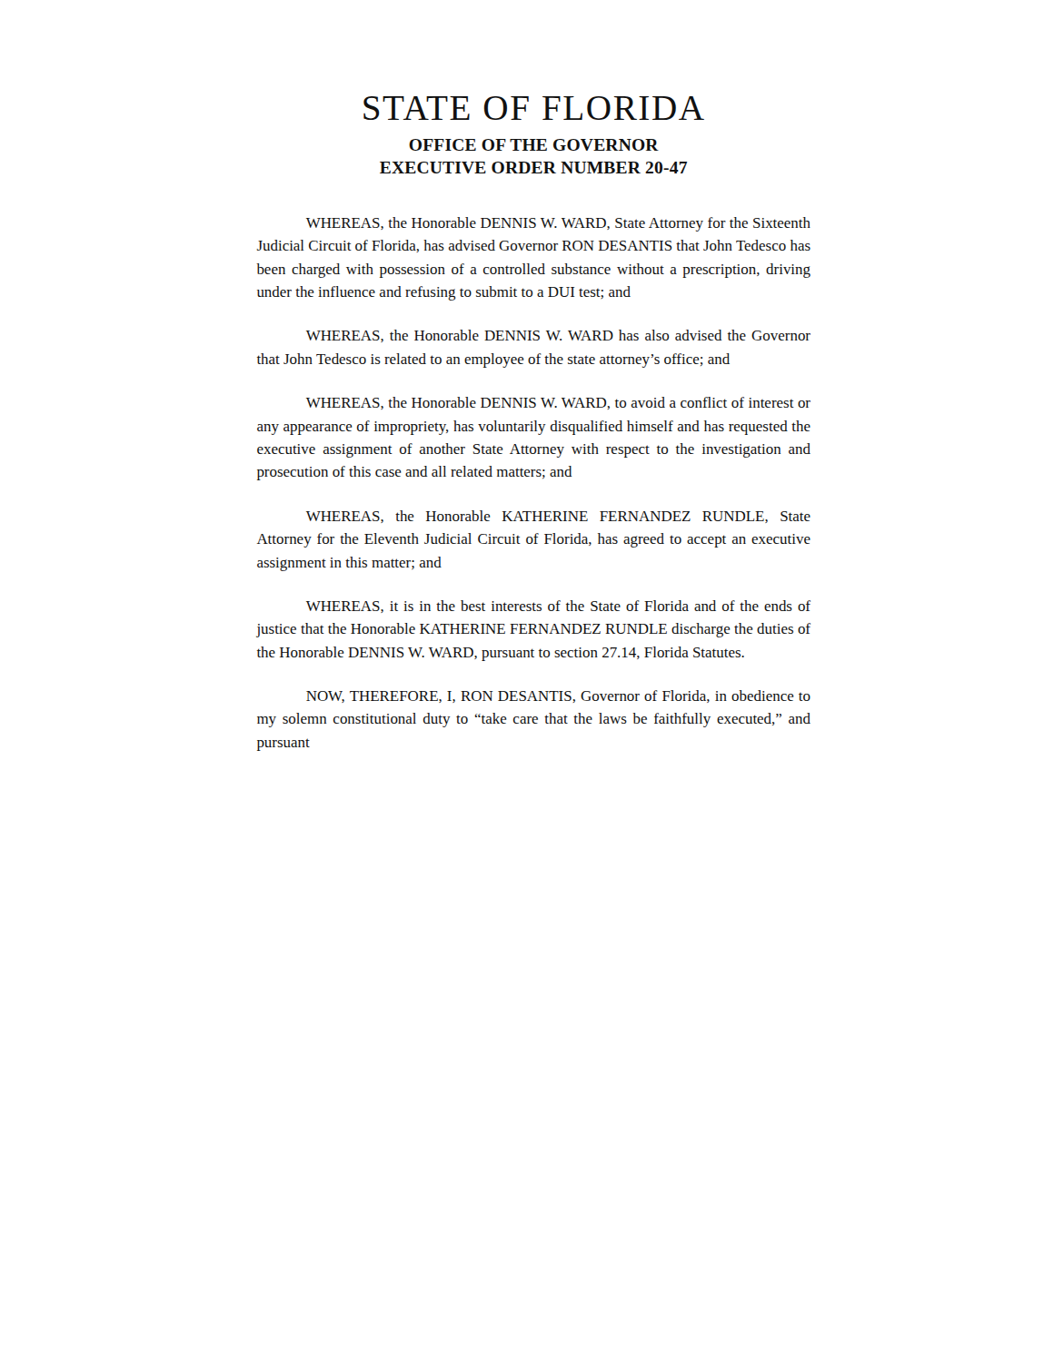STATE OF FLORIDA
OFFICE OF THE GOVERNOR EXECUTIVE ORDER NUMBER 20-47
WHEREAS, the Honorable DENNIS W. WARD, State Attorney for the Sixteenth Judicial Circuit of Florida, has advised Governor RON DESANTIS that John Tedesco has been charged with possession of a controlled substance without a prescription, driving under the influence and refusing to submit to a DUI test; and
WHEREAS, the Honorable DENNIS W. WARD has also advised the Governor that John Tedesco is related to an employee of the state attorney’s office; and
WHEREAS, the Honorable DENNIS W. WARD, to avoid a conflict of interest or any appearance of impropriety, has voluntarily disqualified himself and has requested the executive assignment of another State Attorney with respect to the investigation and prosecution of this case and all related matters; and
WHEREAS, the Honorable KATHERINE FERNANDEZ RUNDLE, State Attorney for the Eleventh Judicial Circuit of Florida, has agreed to accept an executive assignment in this matter; and
WHEREAS, it is in the best interests of the State of Florida and of the ends of justice that the Honorable KATHERINE FERNANDEZ RUNDLE discharge the duties of the Honorable DENNIS W. WARD, pursuant to section 27.14, Florida Statutes.
NOW, THEREFORE, I, RON DESANTIS, Governor of Florida, in obedience to my solemn constitutional duty to “take care that the laws be faithfully executed,” and pursuant